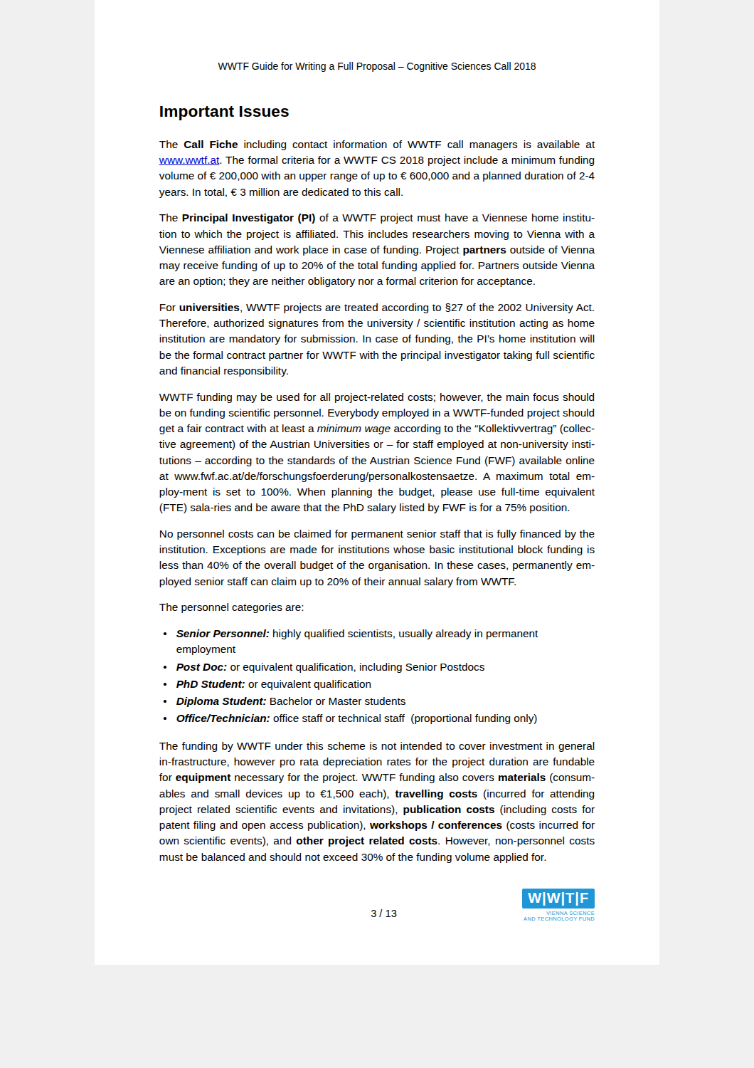WWTF Guide for Writing a Full Proposal – Cognitive Sciences Call 2018
Important Issues
The Call Fiche including contact information of WWTF call managers is available at www.wwtf.at. The formal criteria for a WWTF CS 2018 project include a minimum funding volume of € 200,000 with an upper range of up to € 600,000 and a planned duration of 2-4 years. In total, € 3 million are dedicated to this call.
The Principal Investigator (PI) of a WWTF project must have a Viennese home institution to which the project is affiliated. This includes researchers moving to Vienna with a Viennese affiliation and work place in case of funding. Project partners outside of Vienna may receive funding of up to 20% of the total funding applied for. Partners outside Vienna are an option; they are neither obligatory nor a formal criterion for acceptance.
For universities, WWTF projects are treated according to §27 of the 2002 University Act. Therefore, authorized signatures from the university / scientific institution acting as home institution are mandatory for submission. In case of funding, the PI’s home institution will be the formal contract partner for WWTF with the principal investigator taking full scientific and financial responsibility.
WWTF funding may be used for all project-related costs; however, the main focus should be on funding scientific personnel. Everybody employed in a WWTF-funded project should get a fair contract with at least a minimum wage according to the “Kollektivvertrag” (collective agreement) of the Austrian Universities or – for staff employed at non-university institutions – according to the standards of the Austrian Science Fund (FWF) available online at www.fwf.ac.at/de/forschungsfoerderung/personalkostensaetze. A maximum total employ-ment is set to 100%. When planning the budget, please use full-time equivalent (FTE) sala-ries and be aware that the PhD salary listed by FWF is for a 75% position.
No personnel costs can be claimed for permanent senior staff that is fully financed by the institution. Exceptions are made for institutions whose basic institutional block funding is less than 40% of the overall budget of the organisation. In these cases, permanently employed senior staff can claim up to 20% of their annual salary from WWTF.
The personnel categories are:
Senior Personnel: highly qualified scientists, usually already in permanent employment
Post Doc: or equivalent qualification, including Senior Postdocs
PhD Student: or equivalent qualification
Diploma Student: Bachelor or Master students
Office/Technician: office staff or technical staff (proportional funding only)
The funding by WWTF under this scheme is not intended to cover investment in general in-frastructure, however pro rata depreciation rates for the project duration are fundable for equipment necessary for the project. WWTF funding also covers materials (consumables and small devices up to €1,500 each), travelling costs (incurred for attending project related scientific events and invitations), publication costs (including costs for patent filing and open access publication), workshops / conferences (costs incurred for own scientific events), and other project related costs. However, non-personnel costs must be balanced and should not exceed 30% of the funding volume applied for.
3 / 13
W|W|T|F
Vienna Science
and Technology Fund